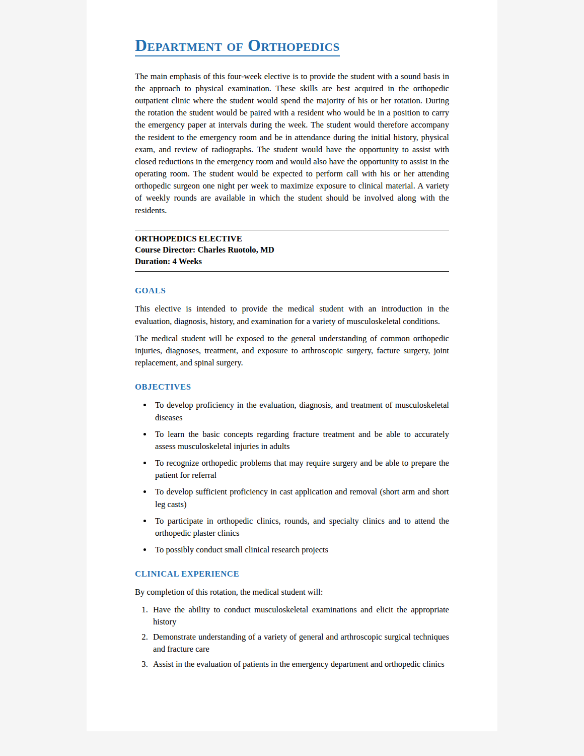Department of Orthopedics
The main emphasis of this four-week elective is to provide the student with a sound basis in the approach to physical examination. These skills are best acquired in the orthopedic outpatient clinic where the student would spend the majority of his or her rotation. During the rotation the student would be paired with a resident who would be in a position to carry the emergency paper at intervals during the week. The student would therefore accompany the resident to the emergency room and be in attendance during the initial history, physical exam, and review of radiographs. The student would have the opportunity to assist with closed reductions in the emergency room and would also have the opportunity to assist in the operating room. The student would be expected to perform call with his or her attending orthopedic surgeon one night per week to maximize exposure to clinical material. A variety of weekly rounds are available in which the student should be involved along with the residents.
ORTHOPEDICS ELECTIVE
Course Director: Charles Ruotolo, MD
Duration: 4 Weeks
Goals
This elective is intended to provide the medical student with an introduction in the evaluation, diagnosis, history, and examination for a variety of musculoskeletal conditions.
The medical student will be exposed to the general understanding of common orthopedic injuries, diagnoses, treatment, and exposure to arthroscopic surgery, facture surgery, joint replacement, and spinal surgery.
Objectives
To develop proficiency in the evaluation, diagnosis, and treatment of musculoskeletal diseases
To learn the basic concepts regarding fracture treatment and be able to accurately assess musculoskeletal injuries in adults
To recognize orthopedic problems that may require surgery and be able to prepare the patient for referral
To develop sufficient proficiency in cast application and removal (short arm and short leg casts)
To participate in orthopedic clinics, rounds, and specialty clinics and to attend the orthopedic plaster clinics
To possibly conduct small clinical research projects
Clinical Experience
By completion of this rotation, the medical student will:
Have the ability to conduct musculoskeletal examinations and elicit the appropriate history
Demonstrate understanding of a variety of general and arthroscopic surgical techniques and fracture care
Assist in the evaluation of patients in the emergency department and orthopedic clinics